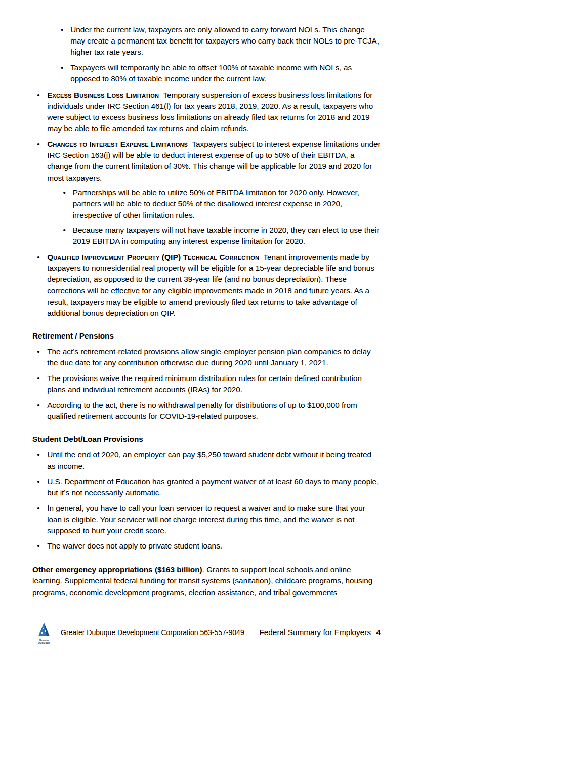Under the current law, taxpayers are only allowed to carry forward NOLs. This change may create a permanent tax benefit for taxpayers who carry back their NOLs to pre-TCJA, higher tax rate years.
Taxpayers will temporarily be able to offset 100% of taxable income with NOLs, as opposed to 80% of taxable income under the current law.
Excess Business Loss Limitation Temporary suspension of excess business loss limitations for individuals under IRC Section 461(l) for tax years 2018, 2019, 2020. As a result, taxpayers who were subject to excess business loss limitations on already filed tax returns for 2018 and 2019 may be able to file amended tax returns and claim refunds.
Changes to Interest Expense Limitations Taxpayers subject to interest expense limitations under IRC Section 163(j) will be able to deduct interest expense of up to 50% of their EBITDA, a change from the current limitation of 30%. This change will be applicable for 2019 and 2020 for most taxpayers.
Partnerships will be able to utilize 50% of EBITDA limitation for 2020 only. However, partners will be able to deduct 50% of the disallowed interest expense in 2020, irrespective of other limitation rules.
Because many taxpayers will not have taxable income in 2020, they can elect to use their 2019 EBITDA in computing any interest expense limitation for 2020.
Qualified Improvement Property (QIP) Technical Correction Tenant improvements made by taxpayers to nonresidential real property will be eligible for a 15-year depreciable life and bonus depreciation, as opposed to the current 39-year life (and no bonus depreciation). These corrections will be effective for any eligible improvements made in 2018 and future years. As a result, taxpayers may be eligible to amend previously filed tax returns to take advantage of additional bonus depreciation on QIP.
Retirement / Pensions
The act’s retirement-related provisions allow single-employer pension plan companies to delay the due date for any contribution otherwise due during 2020 until January 1, 2021.
The provisions waive the required minimum distribution rules for certain defined contribution plans and individual retirement accounts (IRAs) for 2020.
According to the act, there is no withdrawal penalty for distributions of up to $100,000 from qualified retirement accounts for COVID-19-related purposes.
Student Debt/Loan Provisions
Until the end of 2020, an employer can pay $5,250 toward student debt without it being treated as income.
U.S. Department of Education has granted a payment waiver of at least 60 days to many people, but it’s not necessarily automatic.
In general, you have to call your loan servicer to request a waiver and to make sure that your loan is eligible. Your servicer will not charge interest during this time, and the waiver is not supposed to hurt your credit score.
The waiver does not apply to private student loans.
Other emergency appropriations ($163 billion). Grants to support local schools and online learning. Supplemental federal funding for transit systems (sanitation), childcare programs, housing programs, economic development programs, election assistance, and tribal governments
Greater Dubuque
Greater Dubuque Development Corporation 563-557-9049
Federal Summary for Employers 4